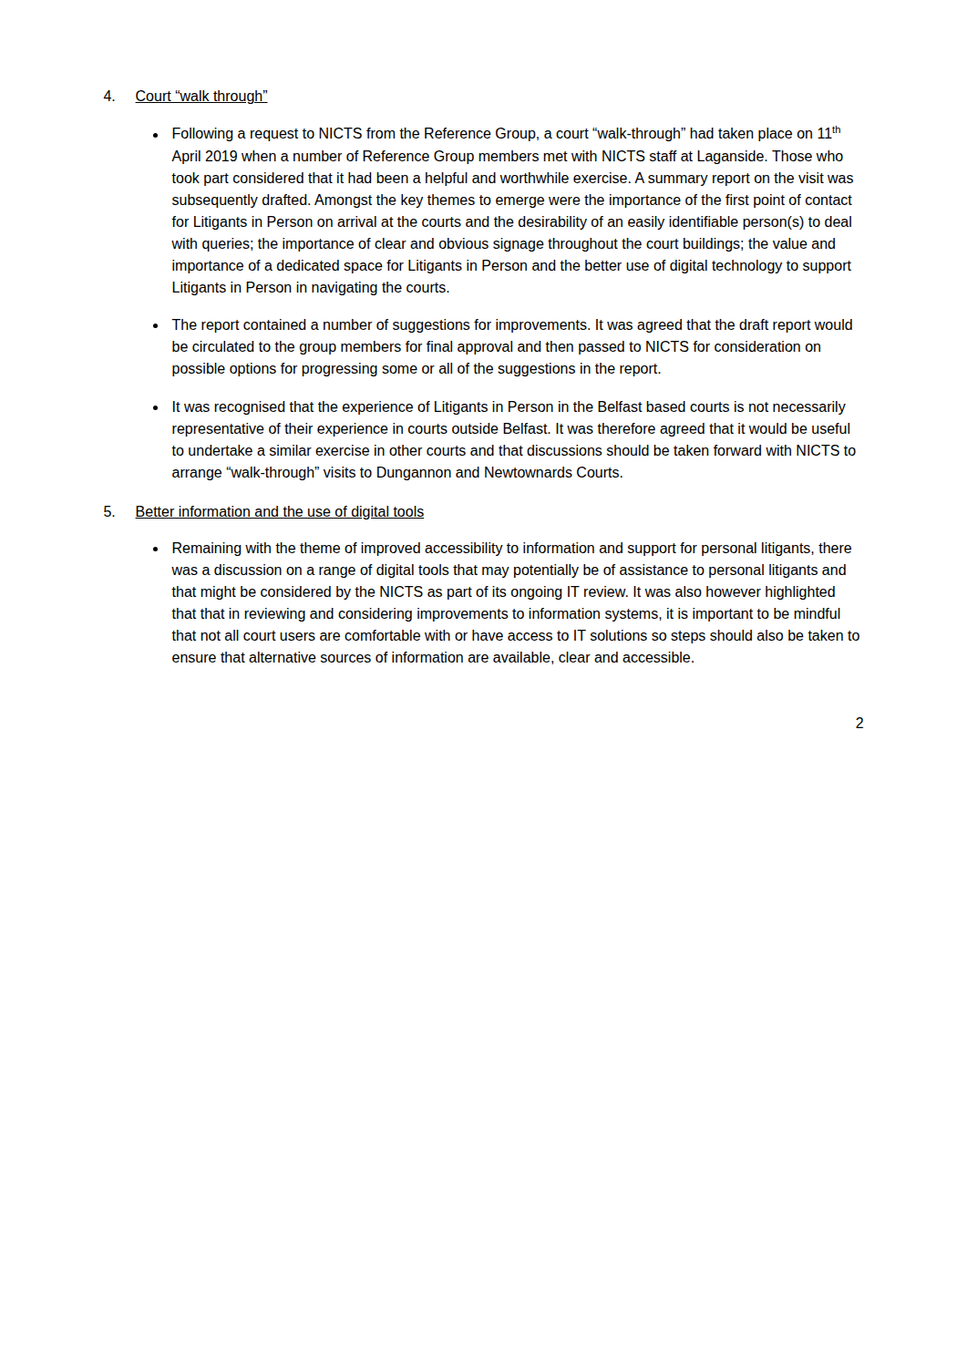4. Court “walk through”
Following a request to NICTS from the Reference Group, a court “walk-through” had taken place on 11th April 2019 when a number of Reference Group members met with NICTS staff at Laganside. Those who took part considered that it had been a helpful and worthwhile exercise. A summary report on the visit was subsequently drafted. Amongst the key themes to emerge were the importance of the first point of contact for Litigants in Person on arrival at the courts and the desirability of an easily identifiable person(s) to deal with queries; the importance of clear and obvious signage throughout the court buildings; the value and importance of a dedicated space for Litigants in Person and the better use of digital technology to support Litigants in Person in navigating the courts.
The report contained a number of suggestions for improvements. It was agreed that the draft report would be circulated to the group members for final approval and then passed to NICTS for consideration on possible options for progressing some or all of the suggestions in the report.
It was recognised that the experience of Litigants in Person in the Belfast based courts is not necessarily representative of their experience in courts outside Belfast. It was therefore agreed that it would be useful to undertake a similar exercise in other courts and that discussions should be taken forward with NICTS to arrange “walk-through” visits to Dungannon and Newtownards Courts.
5. Better information and the use of digital tools
Remaining with the theme of improved accessibility to information and support for personal litigants, there was a discussion on a range of digital tools that may potentially be of assistance to personal litigants and that might be considered by the NICTS as part of its ongoing IT review. It was also however highlighted that that in reviewing and considering improvements to information systems, it is important to be mindful that not all court users are comfortable with or have access to IT solutions so steps should also be taken to ensure that alternative sources of information are available, clear and accessible.
2